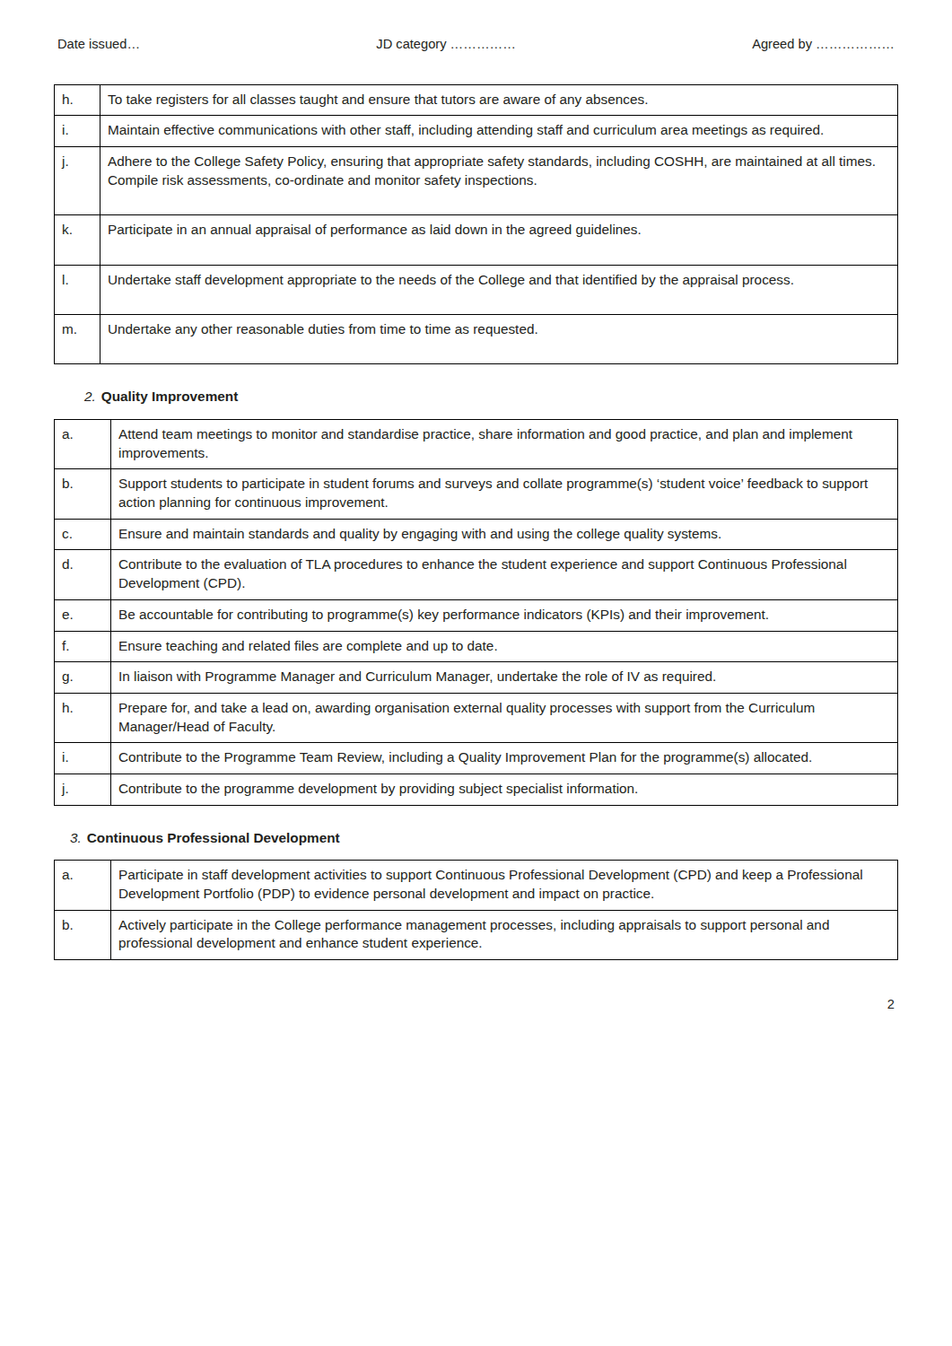Date issued… JD category …………… Agreed by ………………
| h. | To take registers for all classes taught and ensure that tutors are aware of any absences. |
| i. | Maintain effective communications with other staff, including attending staff and curriculum area meetings as required. |
| j. | Adhere to the College Safety Policy, ensuring that appropriate safety standards, including COSHH, are maintained at all times. Compile risk assessments, co-ordinate and monitor safety inspections. |
| k. | Participate in an annual appraisal of performance as laid down in the agreed guidelines. |
| l. | Undertake staff development appropriate to the needs of the College and that identified by the appraisal process. |
| m. | Undertake any other reasonable duties from time to time as requested. |
2. Quality Improvement
| a. | Attend team meetings to monitor and standardise practice, share information and good practice, and plan and implement improvements. |
| b. | Support students to participate in student forums and surveys and collate programme(s) ‘student voice’ feedback to support action planning for continuous improvement. |
| c. | Ensure and maintain standards and quality by engaging with and using the college quality systems. |
| d. | Contribute to the evaluation of TLA procedures to enhance the student experience and support Continuous Professional Development (CPD). |
| e. | Be accountable for contributing to programme(s) key performance indicators (KPIs) and their improvement. |
| f. | Ensure teaching and related files are complete and up to date. |
| g. | In liaison with Programme Manager and Curriculum Manager, undertake the role of IV as required. |
| h. | Prepare for, and take a lead on, awarding organisation external quality processes with support from the Curriculum Manager/Head of Faculty. |
| i. | Contribute to the Programme Team Review, including a Quality Improvement Plan for the programme(s) allocated. |
| j. | Contribute to the programme development by providing subject specialist information. |
3. Continuous Professional Development
| a. | Participate in staff development activities to support Continuous Professional Development (CPD) and keep a Professional Development Portfolio (PDP) to evidence personal development and impact on practice. |
| b. | Actively participate in the College performance management processes, including appraisals to support personal and professional development and enhance student experience. |
2